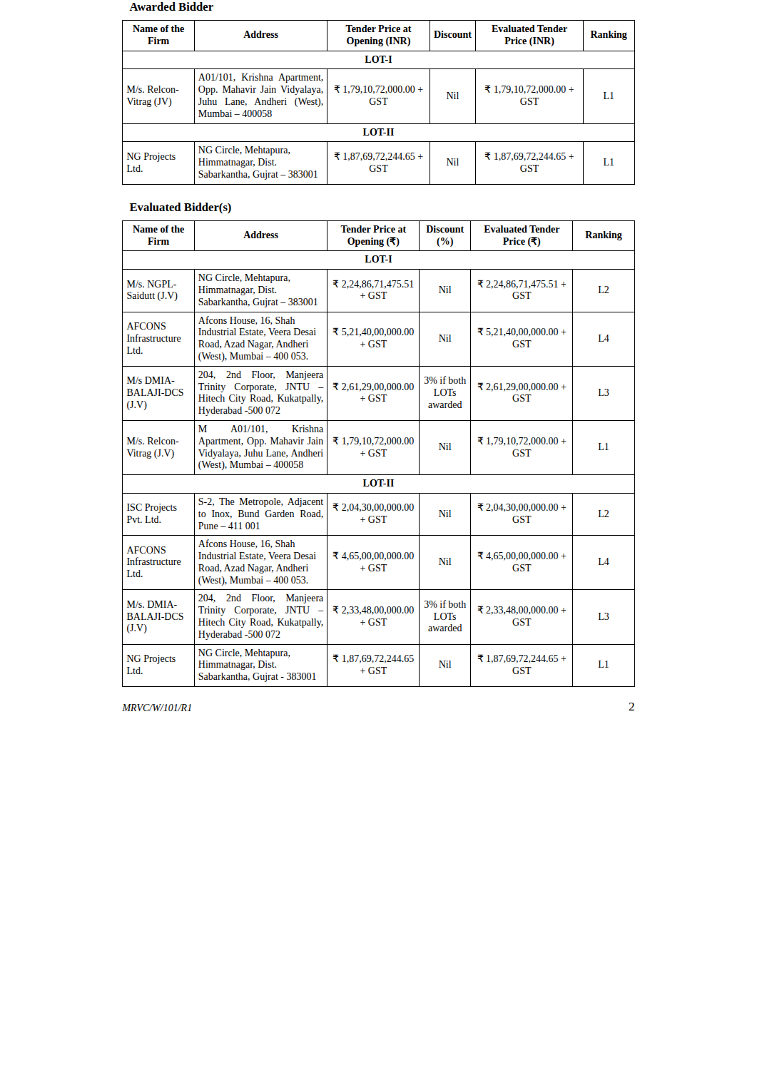Awarded Bidder
| Name of the Firm | Address | Tender Price at Opening (INR) | Discount | Evaluated Tender Price (INR) | Ranking |
| --- | --- | --- | --- | --- | --- |
| LOT-I |
| M/s. Relcon-Vitrag (JV) | A01/101, Krishna Apartment, Opp. Mahavir Jain Vidyalaya, Juhu Lane, Andheri (West), Mumbai – 400058 | ₹ 1,79,10,72,000.00 + GST | Nil | ₹ 1,79,10,72,000.00 + GST | L1 |
| LOT-II |
| NG Projects Ltd. | NG Circle, Mehtapura, Himmatnagar, Dist. Sabarkantha, Gujrat – 383001 | ₹ 1,87,69,72,244.65 + GST | Nil | ₹ 1,87,69,72,244.65 + GST | L1 |
Evaluated Bidder(s)
| Name of the Firm | Address | Tender Price at Opening (₹) | Discount (%) | Evaluated Tender Price (₹) | Ranking |
| --- | --- | --- | --- | --- | --- |
| LOT-I |
| M/s. NGPL-Saidutt (J.V) | NG Circle, Mehtapura, Himmatnagar, Dist. Sabarkantha, Gujrat – 383001 | ₹ 2,24,86,71,475.51 + GST | Nil | ₹ 2,24,86,71,475.51 + GST | L2 |
| AFCONS Infrastructure Ltd. | Afcons House, 16, Shah Industrial Estate, Veera Desai Road, Azad Nagar, Andheri (West), Mumbai – 400 053. | ₹ 5,21,40,00,000.00 + GST | Nil | ₹ 5,21,40,00,000.00 + GST | L4 |
| M/s DMIA-BALAJI-DCS (J.V) | 204, 2nd Floor, Manjeera Trinity Corporate, JNTU – Hitech City Road, Kukatpally, Hyderabad -500 072 | ₹ 2,61,29,00,000.00 + GST | 3% if both LOTs awarded | ₹ 2,61,29,00,000.00 + GST | L3 |
| M/s. Relcon-Vitrag (J.V) | M A01/101, Krishna Apartment, Opp. Mahavir Jain Vidyalaya, Juhu Lane, Andheri (West), Mumbai – 400058 | ₹ 1,79,10,72,000.00 + GST | Nil | ₹ 1,79,10,72,000.00 + GST | L1 |
| LOT-II |
| ISC Projects Pvt. Ltd. | S-2, The Metropole, Adjacent to Inox, Bund Garden Road, Pune – 411 001 | ₹ 2,04,30,00,000.00 + GST | Nil | ₹ 2,04,30,00,000.00 + GST | L2 |
| AFCONS Infrastructure Ltd. | Afcons House, 16, Shah Industrial Estate, Veera Desai Road, Azad Nagar, Andheri (West), Mumbai – 400 053. | ₹ 4,65,00,00,000.00 + GST | Nil | ₹ 4,65,00,00,000.00 + GST | L4 |
| M/s. DMIA-BALAJI-DCS (J.V) | 204, 2nd Floor, Manjeera Trinity Corporate, JNTU – Hitech City Road, Kukatpally, Hyderabad -500 072 | ₹ 2,33,48,00,000.00 + GST | 3% if both LOTs awarded | ₹ 2,33,48,00,000.00 + GST | L3 |
| NG Projects Ltd. | NG Circle, Mehtapura, Himmatnagar, Dist. Sabarkantha, Gujrat - 383001 | ₹ 1,87,69,72,244.65 + GST | Nil | ₹ 1,87,69,72,244.65 + GST | L1 |
MRVC/W/101/R1 2